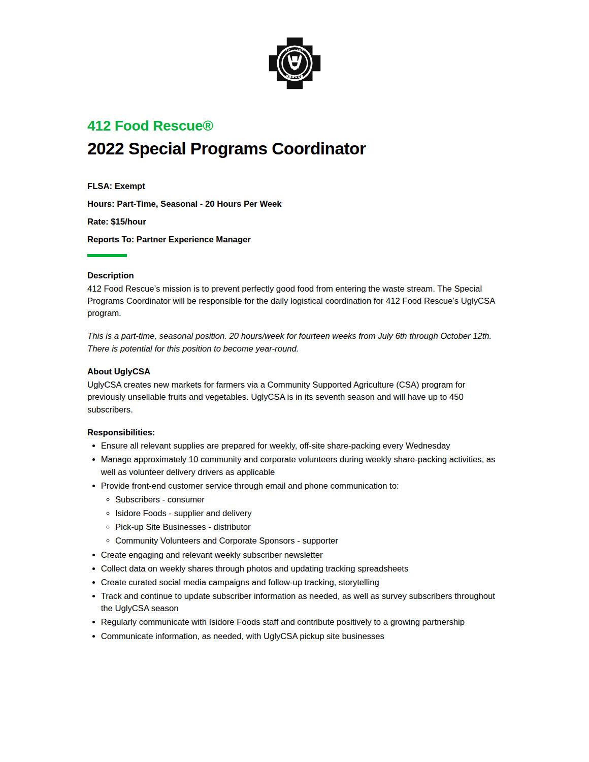412 • FOOD RESCUE
412 Food Rescue®
2022 Special Programs Coordinator
FLSA: Exempt
Hours: Part-Time, Seasonal - 20 Hours Per Week
Rate: $15/hour
Reports To: Partner Experience Manager
Description
412 Food Rescue’s mission is to prevent perfectly good food from entering the waste stream. The Special Programs Coordinator will be responsible for the daily logistical coordination for 412 Food Rescue’s UglyCSA program.
This is a part-time, seasonal position. 20 hours/week for fourteen weeks from July 6th through October 12th. There is potential for this position to become year-round.
About UglyCSA
UglyCSA creates new markets for farmers via a Community Supported Agriculture (CSA) program for previously unsellable fruits and vegetables. UglyCSA is in its seventh season and will have up to 450 subscribers.
Responsibilities:
Ensure all relevant supplies are prepared for weekly, off-site share-packing every Wednesday
Manage approximately 10 community and corporate volunteers during weekly share-packing activities, as well as volunteer delivery drivers as applicable
Provide front-end customer service through email and phone communication to:
Subscribers - consumer
Isidore Foods - supplier and delivery
Pick-up Site Businesses - distributor
Community Volunteers and Corporate Sponsors - supporter
Create engaging and relevant weekly subscriber newsletter
Collect data on weekly shares through photos and updating tracking spreadsheets
Create curated social media campaigns and follow-up tracking, storytelling
Track and continue to update subscriber information as needed, as well as survey subscribers throughout the UglyCSA season
Regularly communicate with Isidore Foods staff and contribute positively to a growing partnership
Communicate information, as needed, with UglyCSA pickup site businesses